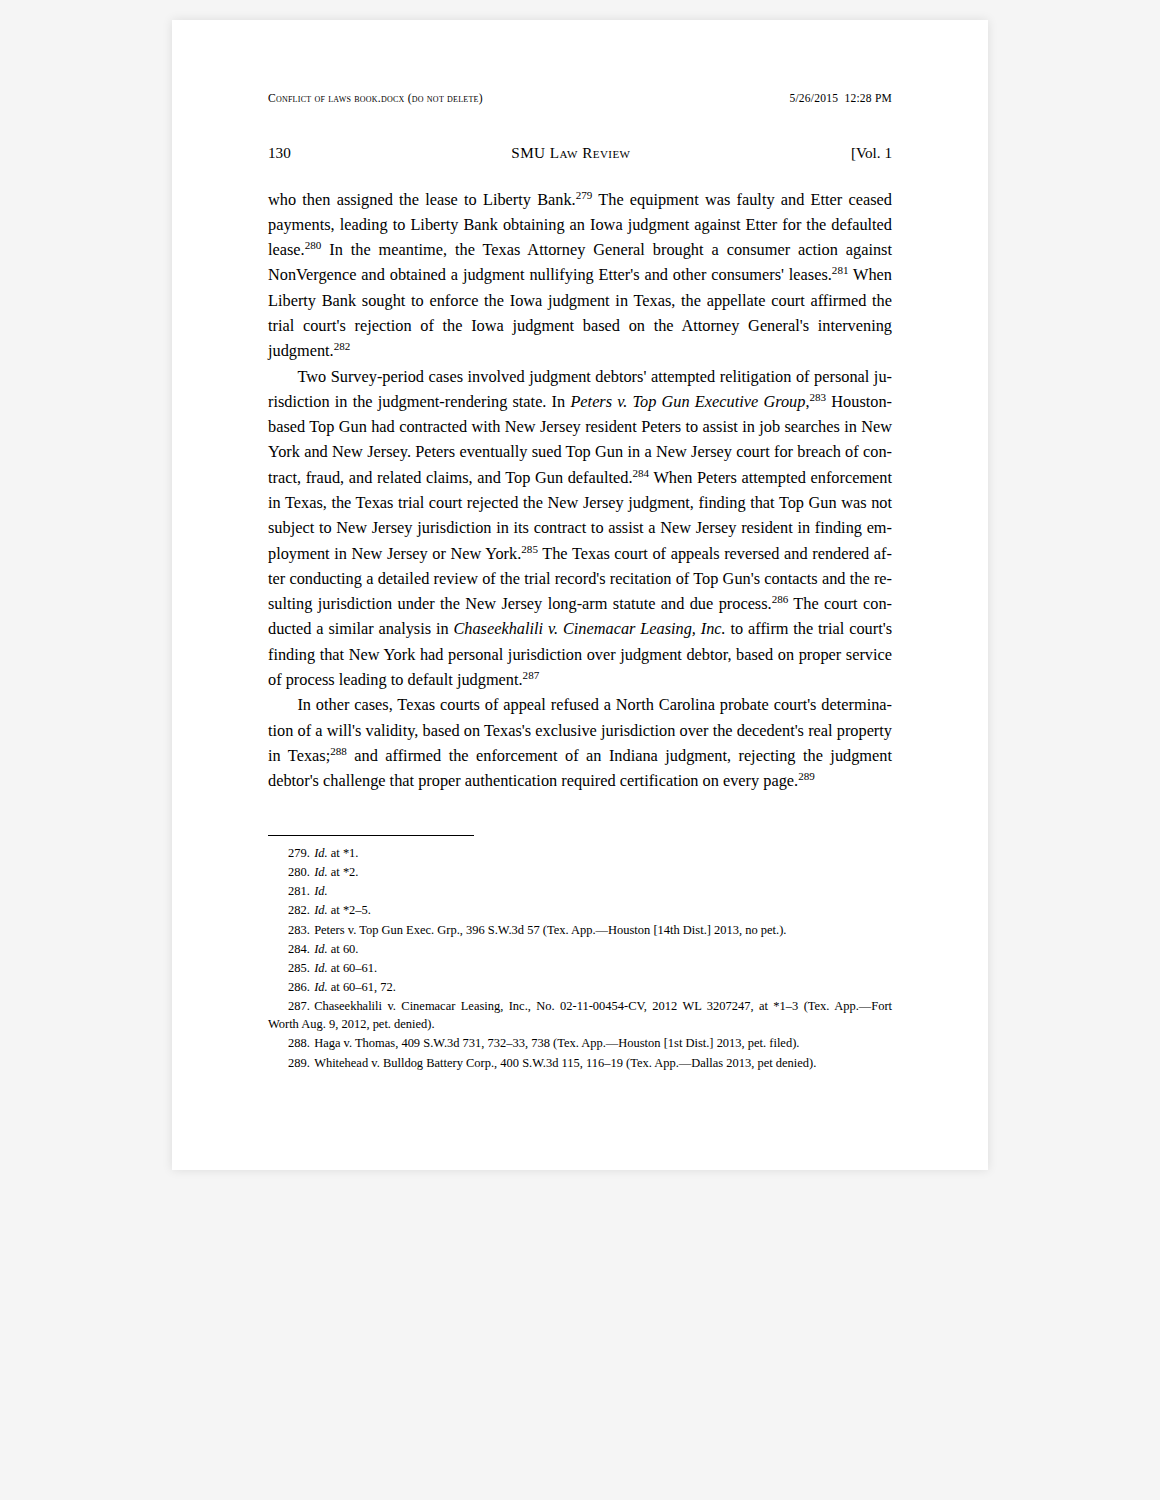Conflict of Laws book.docx (Do Not Delete) 5/26/2015 12:28 PM
130 SMU Law Review [Vol. 1
who then assigned the lease to Liberty Bank.279 The equipment was faulty and Etter ceased payments, leading to Liberty Bank obtaining an Iowa judgment against Etter for the defaulted lease.280 In the meantime, the Texas Attorney General brought a consumer action against NonVergence and obtained a judgment nullifying Etter's and other consumers' leases.281 When Liberty Bank sought to enforce the Iowa judgment in Texas, the appellate court affirmed the trial court's rejection of the Iowa judgment based on the Attorney General's intervening judgment.282
Two Survey-period cases involved judgment debtors' attempted relitigation of personal jurisdiction in the judgment-rendering state. In Peters v. Top Gun Executive Group,283 Houston-based Top Gun had contracted with New Jersey resident Peters to assist in job searches in New York and New Jersey. Peters eventually sued Top Gun in a New Jersey court for breach of contract, fraud, and related claims, and Top Gun defaulted.284 When Peters attempted enforcement in Texas, the Texas trial court rejected the New Jersey judgment, finding that Top Gun was not subject to New Jersey jurisdiction in its contract to assist a New Jersey resident in finding employment in New Jersey or New York.285 The Texas court of appeals reversed and rendered after conducting a detailed review of the trial record's recitation of Top Gun's contacts and the resulting jurisdiction under the New Jersey long-arm statute and due process.286 The court conducted a similar analysis in Chaseekhalili v. Cinemacar Leasing, Inc. to affirm the trial court's finding that New York had personal jurisdiction over judgment debtor, based on proper service of process leading to default judgment.287
In other cases, Texas courts of appeal refused a North Carolina probate court's determination of a will's validity, based on Texas's exclusive jurisdiction over the decedent's real property in Texas;288 and affirmed the enforcement of an Indiana judgment, rejecting the judgment debtor's challenge that proper authentication required certification on every page.289
279. Id. at *1.
280. Id. at *2.
281. Id.
282. Id. at *2–5.
283. Peters v. Top Gun Exec. Grp., 396 S.W.3d 57 (Tex. App.—Houston [14th Dist.] 2013, no pet.).
284. Id. at 60.
285. Id. at 60–61.
286. Id. at 60–61, 72.
287. Chaseekhalili v. Cinemacar Leasing, Inc., No. 02-11-00454-CV, 2012 WL 3207247, at *1–3 (Tex. App.—Fort Worth Aug. 9, 2012, pet. denied).
288. Haga v. Thomas, 409 S.W.3d 731, 732–33, 738 (Tex. App.—Houston [1st Dist.] 2013, pet. filed).
289. Whitehead v. Bulldog Battery Corp., 400 S.W.3d 115, 116–19 (Tex. App.—Dallas 2013, pet denied).